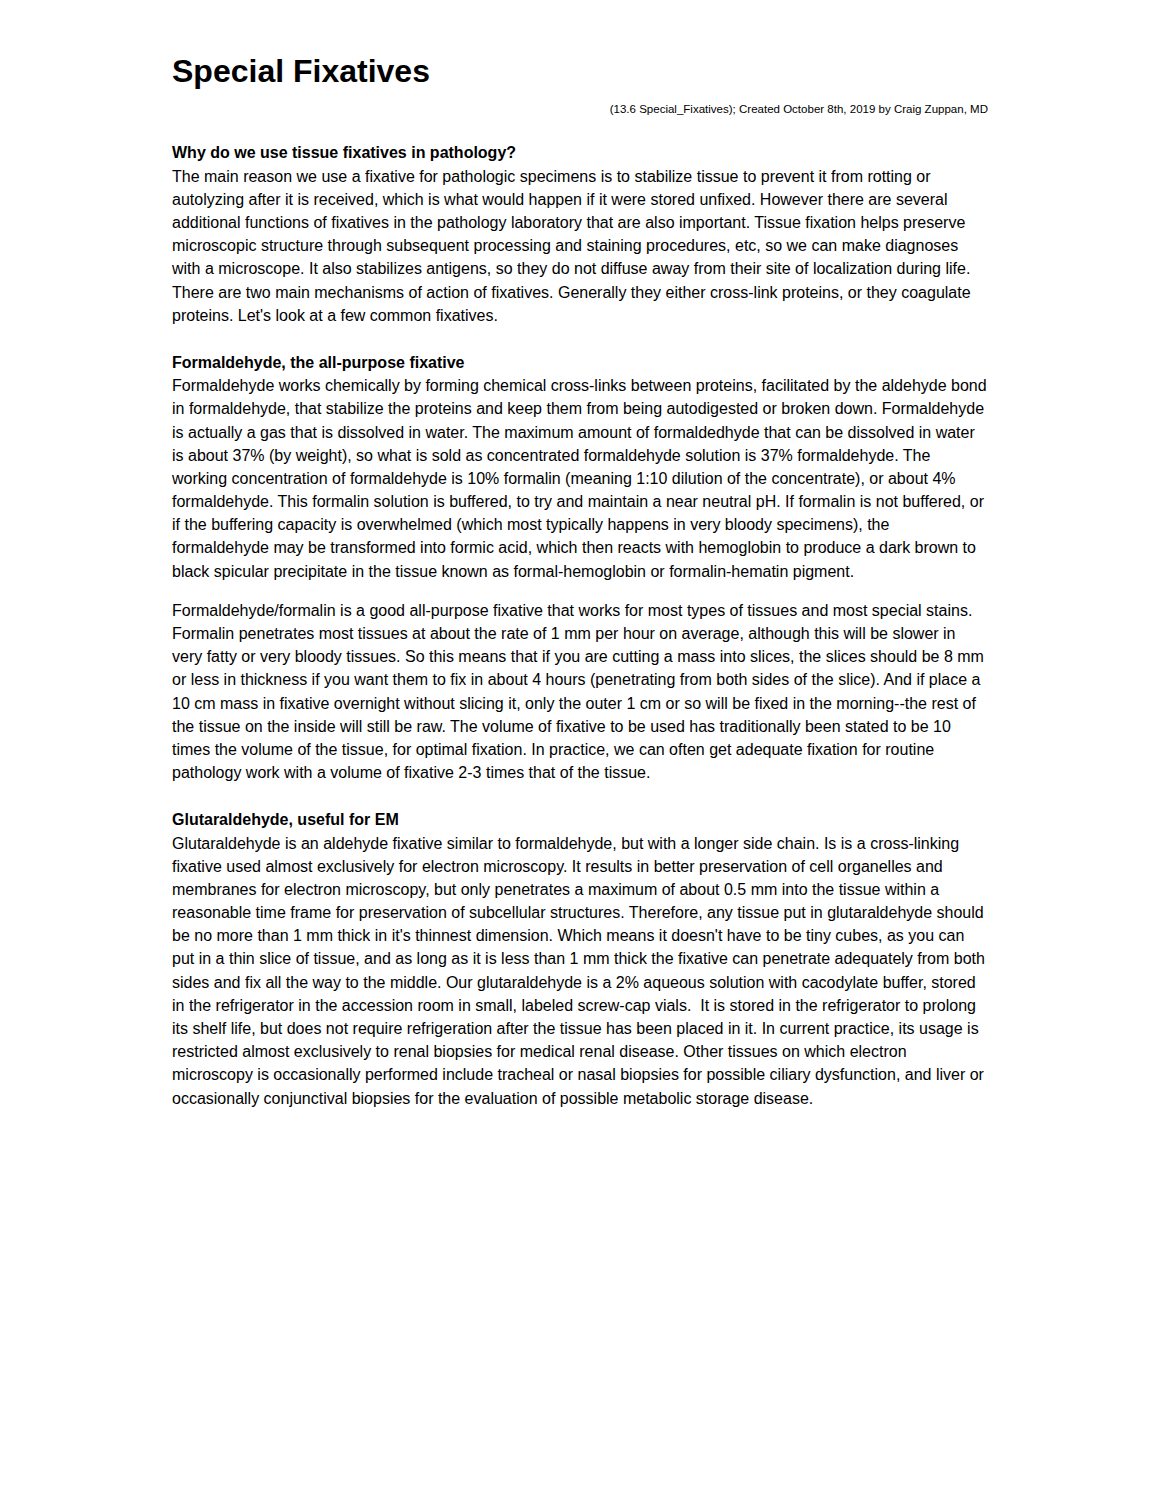Special Fixatives
(13.6 Special_Fixatives); Created October 8th, 2019 by Craig Zuppan, MD
Why do we use tissue fixatives in pathology?
The main reason we use a fixative for pathologic specimens is to stabilize tissue to prevent it from rotting or autolyzing after it is received, which is what would happen if it were stored unfixed. However there are several additional functions of fixatives in the pathology laboratory that are also important. Tissue fixation helps preserve microscopic structure through subsequent processing and staining procedures, etc, so we can make diagnoses with a microscope. It also stabilizes antigens, so they do not diffuse away from their site of localization during life. There are two main mechanisms of action of fixatives. Generally they either cross-link proteins, or they coagulate proteins. Let's look at a few common fixatives.
Formaldehyde, the all-purpose fixative
Formaldehyde works chemically by forming chemical cross-links between proteins, facilitated by the aldehyde bond in formaldehyde, that stabilize the proteins and keep them from being autodigested or broken down. Formaldehyde is actually a gas that is dissolved in water. The maximum amount of formaldedhyde that can be dissolved in water is about 37% (by weight), so what is sold as concentrated formaldehyde solution is 37% formaldehyde. The working concentration of formaldehyde is 10% formalin (meaning 1:10 dilution of the concentrate), or about 4% formaldehyde. This formalin solution is buffered, to try and maintain a near neutral pH. If formalin is not buffered, or if the buffering capacity is overwhelmed (which most typically happens in very bloody specimens), the formaldehyde may be transformed into formic acid, which then reacts with hemoglobin to produce a dark brown to black spicular precipitate in the tissue known as formal-hemoglobin or formalin-hematin pigment.
Formaldehyde/formalin is a good all-purpose fixative that works for most types of tissues and most special stains. Formalin penetrates most tissues at about the rate of 1 mm per hour on average, although this will be slower in very fatty or very bloody tissues. So this means that if you are cutting a mass into slices, the slices should be 8 mm or less in thickness if you want them to fix in about 4 hours (penetrating from both sides of the slice). And if place a 10 cm mass in fixative overnight without slicing it, only the outer 1 cm or so will be fixed in the morning--the rest of the tissue on the inside will still be raw. The volume of fixative to be used has traditionally been stated to be 10 times the volume of the tissue, for optimal fixation. In practice, we can often get adequate fixation for routine pathology work with a volume of fixative 2-3 times that of the tissue.
Glutaraldehyde, useful for EM
Glutaraldehyde is an aldehyde fixative similar to formaldehyde, but with a longer side chain. Is is a cross-linking fixative used almost exclusively for electron microscopy. It results in better preservation of cell organelles and membranes for electron microscopy, but only penetrates a maximum of about 0.5 mm into the tissue within a reasonable time frame for preservation of subcellular structures. Therefore, any tissue put in glutaraldehyde should be no more than 1 mm thick in it's thinnest dimension. Which means it doesn't have to be tiny cubes, as you can put in a thin slice of tissue, and as long as it is less than 1 mm thick the fixative can penetrate adequately from both sides and fix all the way to the middle. Our glutaraldehyde is a 2% aqueous solution with cacodylate buffer, stored in the refrigerator in the accession room in small, labeled screw-cap vials. It is stored in the refrigerator to prolong its shelf life, but does not require refrigeration after the tissue has been placed in it. In current practice, its usage is restricted almost exclusively to renal biopsies for medical renal disease. Other tissues on which electron microscopy is occasionally performed include tracheal or nasal biopsies for possible ciliary dysfunction, and liver or occasionally conjunctival biopsies for the evaluation of possible metabolic storage disease.